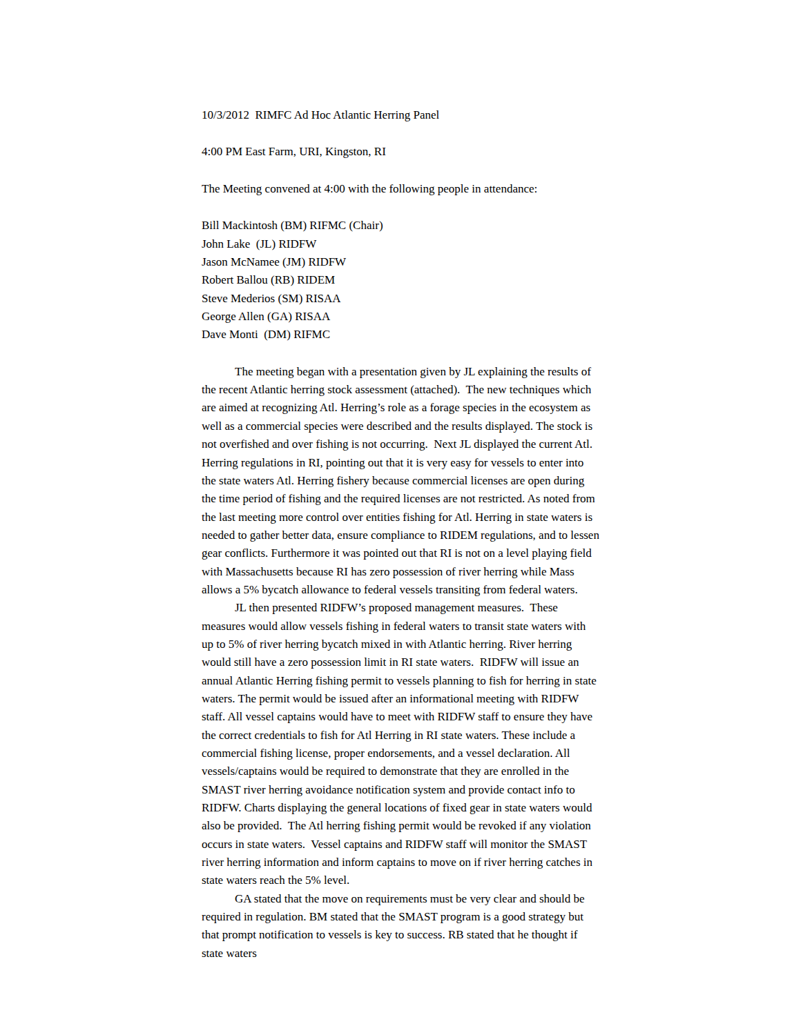10/3/2012 RIMFC Ad Hoc Atlantic Herring Panel
4:00 PM East Farm, URI, Kingston, RI
The Meeting convened at 4:00 with the following people in attendance:
Bill Mackintosh (BM) RIFMC (Chair)
John Lake (JL) RIDFW
Jason McNamee (JM) RIDFW
Robert Ballou (RB) RIDEM
Steve Mederios (SM) RISAA
George Allen (GA) RISAA
Dave Monti (DM) RIFMC
The meeting began with a presentation given by JL explaining the results of the recent Atlantic herring stock assessment (attached). The new techniques which are aimed at recognizing Atl. Herring’s role as a forage species in the ecosystem as well as a commercial species were described and the results displayed. The stock is not overfished and over fishing is not occurring. Next JL displayed the current Atl. Herring regulations in RI, pointing out that it is very easy for vessels to enter into the state waters Atl. Herring fishery because commercial licenses are open during the time period of fishing and the required licenses are not restricted. As noted from the last meeting more control over entities fishing for Atl. Herring in state waters is needed to gather better data, ensure compliance to RIDEM regulations, and to lessen gear conflicts. Furthermore it was pointed out that RI is not on a level playing field with Massachusetts because RI has zero possession of river herring while Mass allows a 5% bycatch allowance to federal vessels transiting from federal waters.
JL then presented RIDFW’s proposed management measures. These measures would allow vessels fishing in federal waters to transit state waters with up to 5% of river herring bycatch mixed in with Atlantic herring. River herring would still have a zero possession limit in RI state waters. RIDFW will issue an annual Atlantic Herring fishing permit to vessels planning to fish for herring in state waters. The permit would be issued after an informational meeting with RIDFW staff. All vessel captains would have to meet with RIDFW staff to ensure they have the correct credentials to fish for Atl Herring in RI state waters. These include a commercial fishing license, proper endorsements, and a vessel declaration. All vessels/captains would be required to demonstrate that they are enrolled in the SMAST river herring avoidance notification system and provide contact info to RIDFW. Charts displaying the general locations of fixed gear in state waters would also be provided. The Atl herring fishing permit would be revoked if any violation occurs in state waters. Vessel captains and RIDFW staff will monitor the SMAST river herring information and inform captains to move on if river herring catches in state waters reach the 5% level.
GA stated that the move on requirements must be very clear and should be required in regulation. BM stated that the SMAST program is a good strategy but that prompt notification to vessels is key to success. RB stated that he thought if state waters